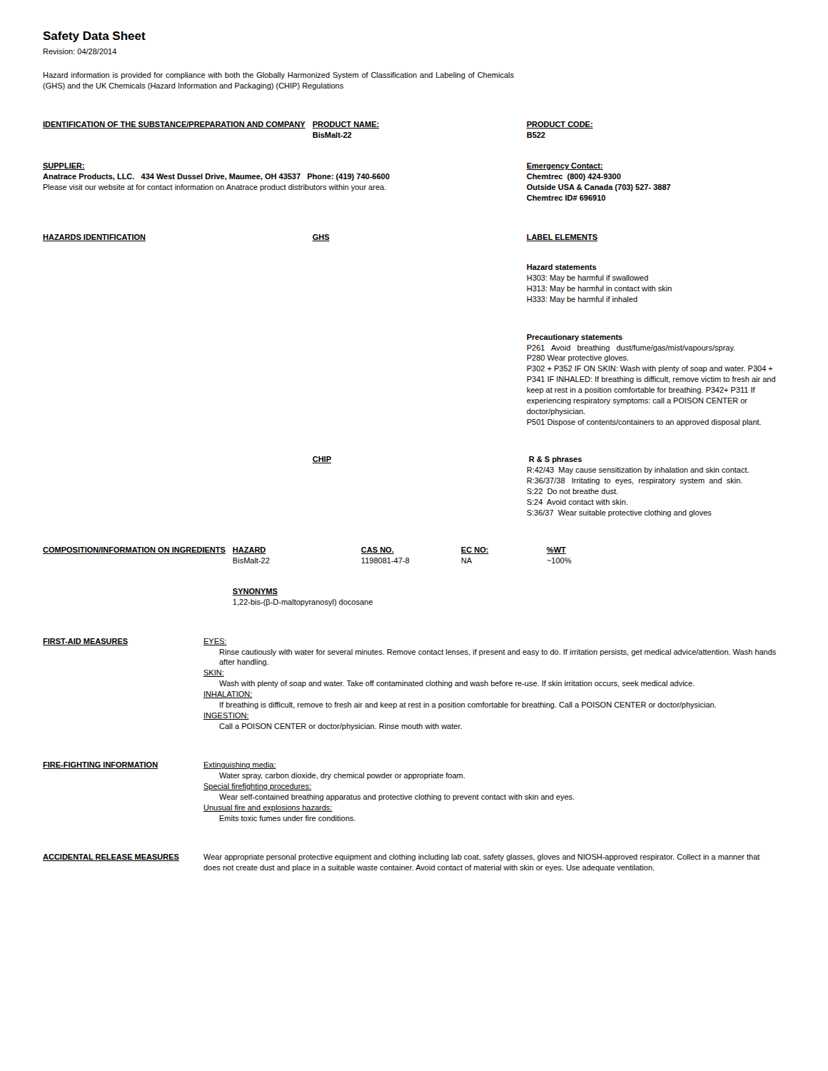Safety Data Sheet
Revision: 04/28/2014
Hazard information is provided for compliance with both the Globally Harmonized System of Classification and Labeling of Chemicals (GHS) and the UK Chemicals (Hazard Information and Packaging) (CHIP) Regulations
| IDENTIFICATION OF THE SUBSTANCE/PREPARATION AND COMPANY | PRODUCT NAME: BisMalt-22 | PRODUCT CODE: B522 |
| SUPPLIER: Anatrace Products, LLC. 434 West Dussel Drive, Maumee, OH 43537 Phone: (419) 740-6600 Please visit our website at for contact information on Anatrace product distributors within your area. | Emergency Contact: Chemtrec (800) 424-9300 Outside USA & Canada (703) 527- 3887 Chemtrec ID# 696910 |
| HAZARDS IDENTIFICATION | GHS | LABEL ELEMENTS |
| | | Hazard statements H303: May be harmful if swallowed H313: May be harmful in contact with skin H333: May be harmful if inhaled |
| | | Precautionary statements P261 Avoid breathing dust/fume/gas/mist/vapours/spray. P280 Wear protective gloves. P302 + P352 IF ON SKIN: Wash with plenty of soap and water. P304 + P341 IF INHALED: If breathing is difficult, remove victim to fresh air and keep at rest in a position comfortable for breathing. P342+ P311 If experiencing respiratory symptoms: call a POISON CENTER or doctor/physician. P501 Dispose of contents/containers to an approved disposal plant. |
| | CHIP | R & S phrases R:42/43 May cause sensitization by inhalation and skin contact. R:36/37/38 Irritating to eyes, respiratory system and skin. S:22 Do not breathe dust. S:24 Avoid contact with skin. S:36/37 Wear suitable protective clothing and gloves |
| COMPOSITION/INFORMATION ON INGREDIENTS | HAZARD BisMalt-22 | CAS NO. 1198081-47-8 | EC NO: NA | %WT ~100% |
| | SYNONYMS 1,22-bis-(β-D-maltopyranosyl) docosane |
| FIRST-AID MEASURES | EYES: Rinse cautiously with water for several minutes. Remove contact lenses, if present and easy to do. If irritation persists, get medical advice/attention. Wash hands after handling. SKIN: Wash with plenty of soap and water. Take off contaminated clothing and wash before re-use. If skin irritation occurs, seek medical advice. INHALATION: If breathing is difficult, remove to fresh air and keep at rest in a position comfortable for breathing. Call a POISON CENTER or doctor/physician. INGESTION: Call a POISON CENTER or doctor/physician. Rinse mouth with water. |
| FIRE-FIGHTING INFORMATION | Extinguishing media: Water spray, carbon dioxide, dry chemical powder or appropriate foam. Special firefighting procedures: Wear self-contained breathing apparatus and protective clothing to prevent contact with skin and eyes. Unusual fire and explosions hazards: Emits toxic fumes under fire conditions. |
| ACCIDENTAL RELEASE MEASURES | Wear appropriate personal protective equipment and clothing including lab coat, safety glasses, gloves and NIOSH-approved respirator. Collect in a manner that does not create dust and place in a suitable waste container. Avoid contact of material with skin or eyes. Use adequate ventilation. |